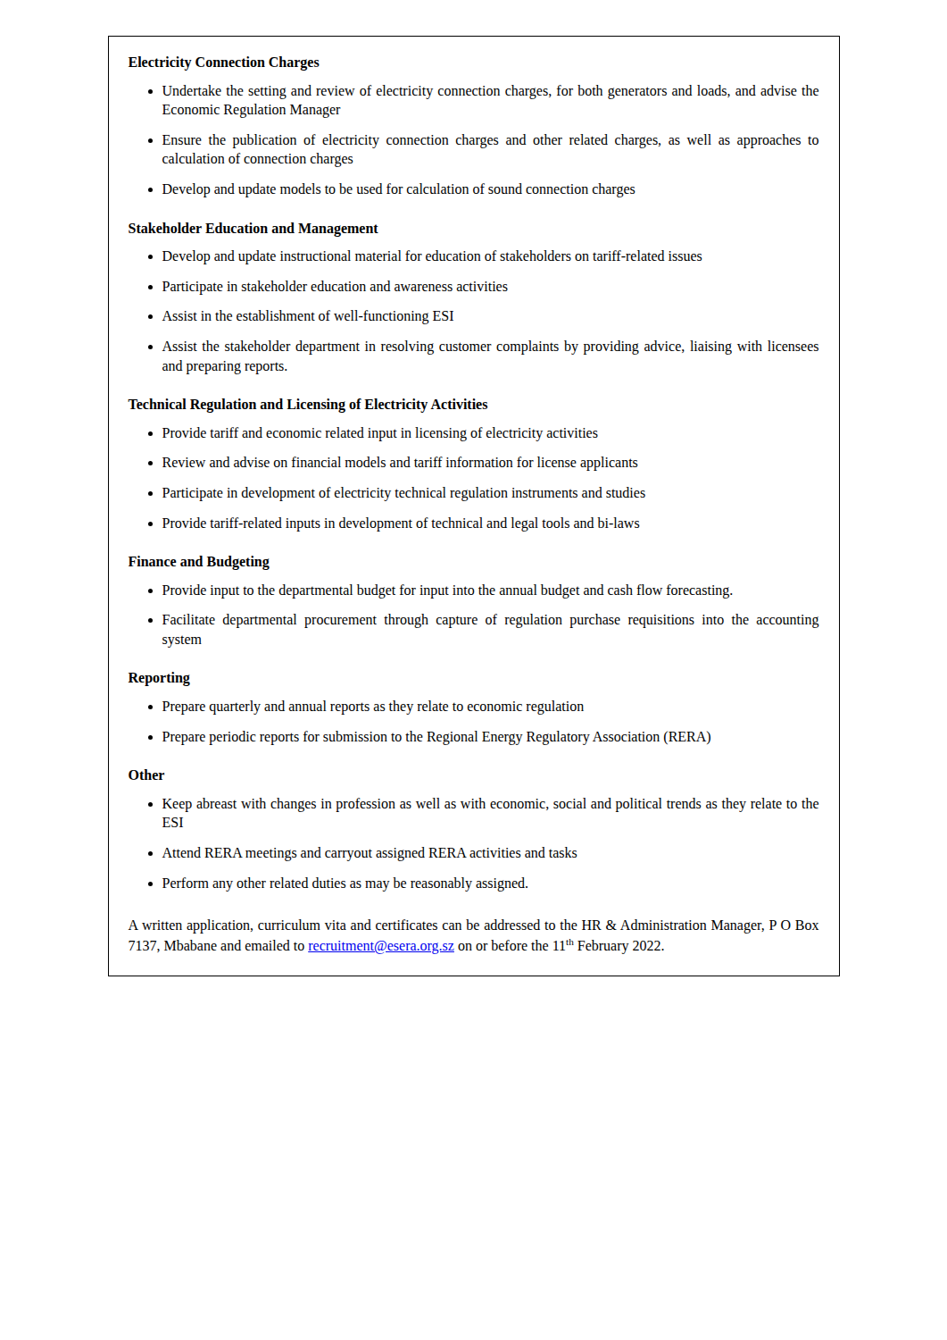Electricity Connection Charges
Undertake the setting and review of electricity connection charges, for both generators and loads, and advise the Economic Regulation Manager
Ensure the publication of electricity connection charges and other related charges, as well as approaches to calculation of connection charges
Develop and update models to be used for calculation of sound connection charges
Stakeholder Education and Management
Develop and update instructional material for education of stakeholders on tariff-related issues
Participate in stakeholder education and awareness activities
Assist in the establishment of well-functioning ESI
Assist the stakeholder department in resolving customer complaints by providing advice, liaising with licensees and preparing reports.
Technical Regulation and Licensing of Electricity Activities
Provide tariff and economic related input in licensing of electricity activities
Review and advise on financial models and tariff information for license applicants
Participate in development of electricity technical regulation instruments and studies
Provide tariff-related inputs in development of technical and legal tools and bi-laws
Finance and Budgeting
Provide input to the departmental budget for input into the annual budget and cash flow forecasting.
Facilitate departmental procurement through capture of regulation purchase requisitions into the accounting system
Reporting
Prepare quarterly and annual reports as they relate to economic regulation
Prepare periodic reports for submission to the Regional Energy Regulatory Association (RERA)
Other
Keep abreast with changes in profession as well as with economic, social and political trends as they relate to the ESI
Attend RERA meetings and carryout assigned RERA activities and tasks
Perform any other related duties as may be reasonably assigned.
A written application, curriculum vita and certificates can be addressed to the HR & Administration Manager, P O Box 7137, Mbabane and emailed to recruitment@esera.org.sz on or before the 11th February 2022.